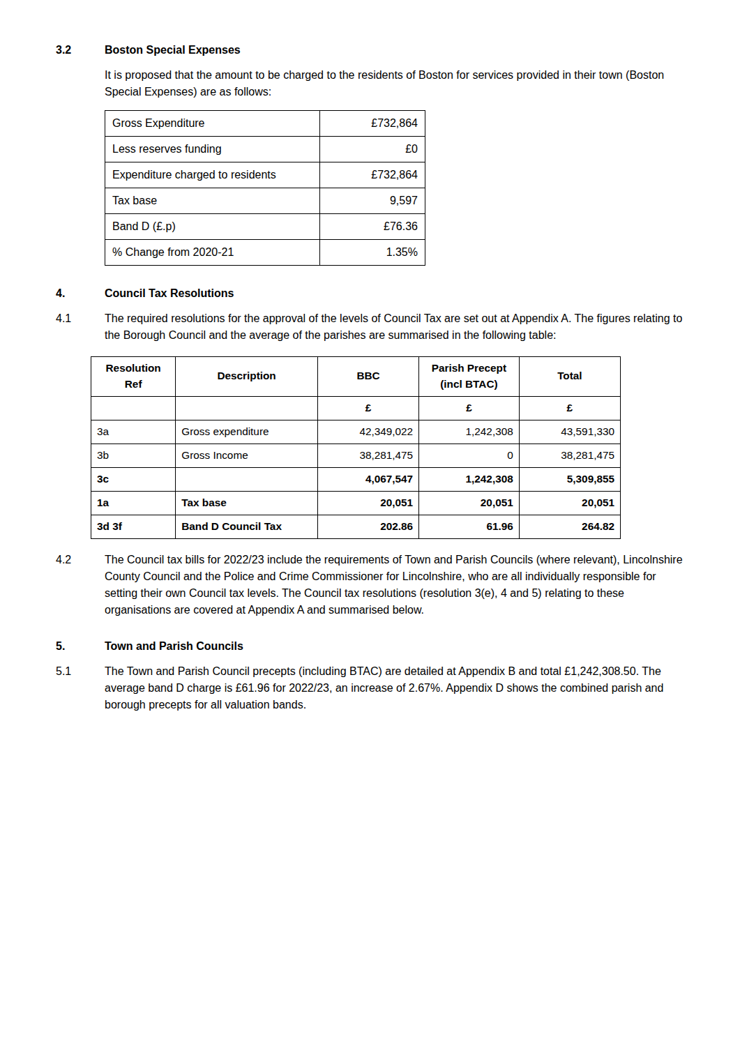3.2
Boston Special Expenses
It is proposed that the amount to be charged to the residents of Boston for services provided in their town (Boston Special Expenses) are as follows:
| Gross Expenditure | £732,864 |
| Less reserves funding | £0 |
| Expenditure charged to residents | £732,864 |
| Tax base | 9,597 |
| Band D (£.p) | £76.36 |
| % Change from 2020-21 | 1.35% |
4.
Council Tax Resolutions
4.1
The required resolutions for the approval of the levels of Council Tax are set out at Appendix A. The figures relating to the Borough Council and the average of the parishes are summarised in the following table:
| Resolution Ref | Description | BBC | Parish Precept (incl BTAC) | Total |
| --- | --- | --- | --- | --- |
| | | £ | £ | £ |
| 3a | Gross expenditure | 42,349,022 | 1,242,308 | 43,591,330 |
| 3b | Gross Income | 38,281,475 | 0 | 38,281,475 |
| 3c | | 4,067,547 | 1,242,308 | 5,309,855 |
| 1a | Tax base | 20,051 | 20,051 | 20,051 |
| 3d 3f | Band D Council Tax | 202.86 | 61.96 | 264.82 |
4.2
The Council tax bills for 2022/23 include the requirements of Town and Parish Councils (where relevant), Lincolnshire County Council and the Police and Crime Commissioner for Lincolnshire, who are all individually responsible for setting their own Council tax levels. The Council tax resolutions (resolution 3(e), 4 and 5) relating to these organisations are covered at Appendix A and summarised below.
5.
Town and Parish Councils
5.1
The Town and Parish Council precepts (including BTAC) are detailed at Appendix B and total £1,242,308.50. The average band D charge is £61.96 for 2022/23, an increase of 2.67%. Appendix D shows the combined parish and borough precepts for all valuation bands.